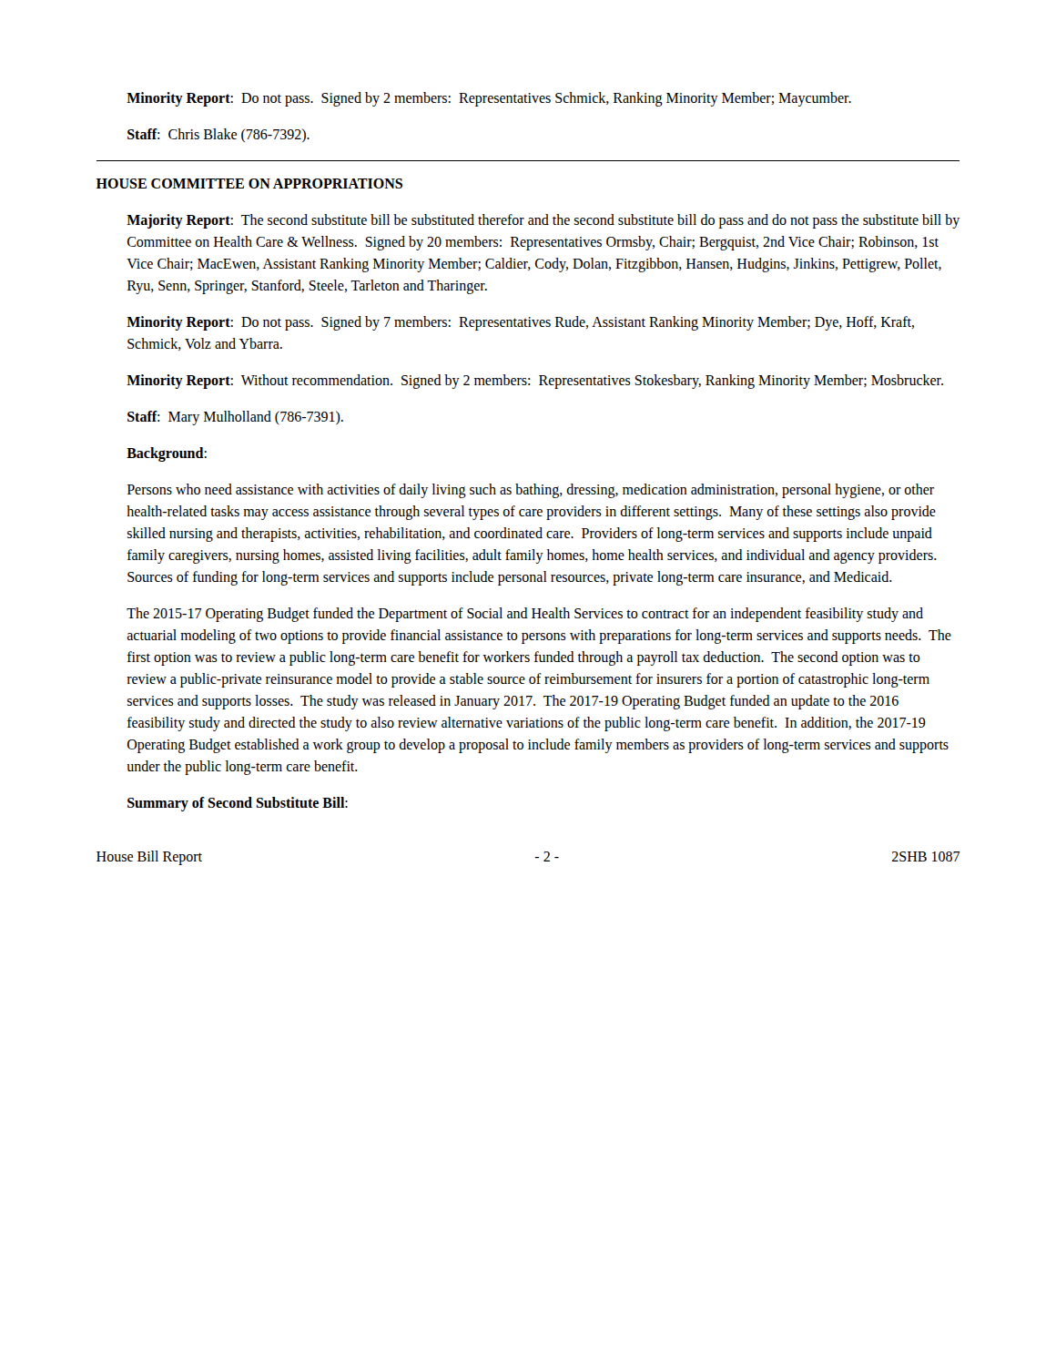Minority Report: Do not pass. Signed by 2 members: Representatives Schmick, Ranking Minority Member; Maycumber.
Staff: Chris Blake (786-7392).
HOUSE COMMITTEE ON APPROPRIATIONS
Majority Report: The second substitute bill be substituted therefor and the second substitute bill do pass and do not pass the substitute bill by Committee on Health Care & Wellness. Signed by 20 members: Representatives Ormsby, Chair; Bergquist, 2nd Vice Chair; Robinson, 1st Vice Chair; MacEwen, Assistant Ranking Minority Member; Caldier, Cody, Dolan, Fitzgibbon, Hansen, Hudgins, Jinkins, Pettigrew, Pollet, Ryu, Senn, Springer, Stanford, Steele, Tarleton and Tharinger.
Minority Report: Do not pass. Signed by 7 members: Representatives Rude, Assistant Ranking Minority Member; Dye, Hoff, Kraft, Schmick, Volz and Ybarra.
Minority Report: Without recommendation. Signed by 2 members: Representatives Stokesbary, Ranking Minority Member; Mosbrucker.
Staff: Mary Mulholland (786-7391).
Background:
Persons who need assistance with activities of daily living such as bathing, dressing, medication administration, personal hygiene, or other health-related tasks may access assistance through several types of care providers in different settings. Many of these settings also provide skilled nursing and therapists, activities, rehabilitation, and coordinated care. Providers of long-term services and supports include unpaid family caregivers, nursing homes, assisted living facilities, adult family homes, home health services, and individual and agency providers. Sources of funding for long-term services and supports include personal resources, private long-term care insurance, and Medicaid.
The 2015-17 Operating Budget funded the Department of Social and Health Services to contract for an independent feasibility study and actuarial modeling of two options to provide financial assistance to persons with preparations for long-term services and supports needs. The first option was to review a public long-term care benefit for workers funded through a payroll tax deduction. The second option was to review a public-private reinsurance model to provide a stable source of reimbursement for insurers for a portion of catastrophic long-term services and supports losses. The study was released in January 2017. The 2017-19 Operating Budget funded an update to the 2016 feasibility study and directed the study to also review alternative variations of the public long-term care benefit. In addition, the 2017-19 Operating Budget established a work group to develop a proposal to include family members as providers of long-term services and supports under the public long-term care benefit.
Summary of Second Substitute Bill:
House Bill Report - 2 - 2SHB 1087